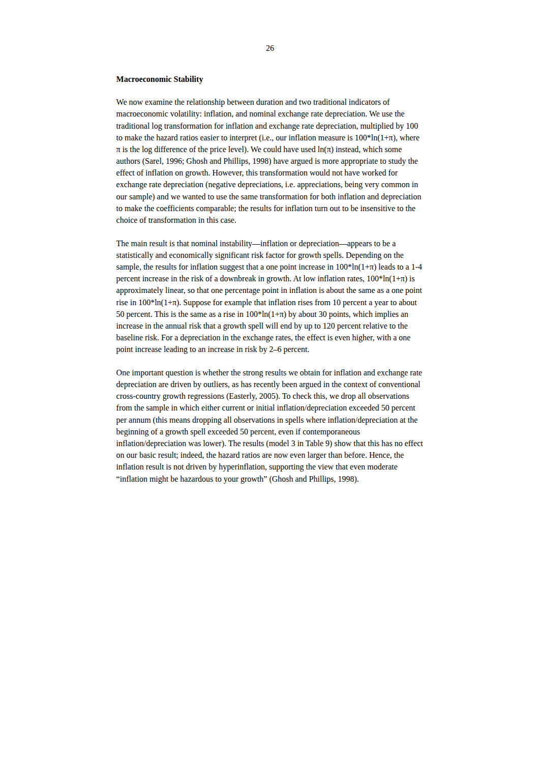26
Macroeconomic Stability
We now examine the relationship between duration and two traditional indicators of macroeconomic volatility: inflation, and nominal exchange rate depreciation. We use the traditional log transformation for inflation and exchange rate depreciation, multiplied by 100 to make the hazard ratios easier to interpret (i.e., our inflation measure is 100*ln(1+π), where π is the log difference of the price level). We could have used ln(π) instead, which some authors (Sarel, 1996; Ghosh and Phillips, 1998) have argued is more appropriate to study the effect of inflation on growth. However, this transformation would not have worked for exchange rate depreciation (negative depreciations, i.e. appreciations, being very common in our sample) and we wanted to use the same transformation for both inflation and depreciation to make the coefficients comparable; the results for inflation turn out to be insensitive to the choice of transformation in this case.
The main result is that nominal instability—inflation or depreciation—appears to be a statistically and economically significant risk factor for growth spells. Depending on the sample, the results for inflation suggest that a one point increase in 100*ln(1+π) leads to a 1-4 percent increase in the risk of a downbreak in growth. At low inflation rates, 100*ln(1+π) is approximately linear, so that one percentage point in inflation is about the same as a one point rise in 100*ln(1+π). Suppose for example that inflation rises from 10 percent a year to about 50 percent. This is the same as a rise in 100*ln(1+π) by about 30 points, which implies an increase in the annual risk that a growth spell will end by up to 120 percent relative to the baseline risk. For a depreciation in the exchange rates, the effect is even higher, with a one point increase leading to an increase in risk by 2–6 percent.
One important question is whether the strong results we obtain for inflation and exchange rate depreciation are driven by outliers, as has recently been argued in the context of conventional cross-country growth regressions (Easterly, 2005). To check this, we drop all observations from the sample in which either current or initial inflation/depreciation exceeded 50 percent per annum (this means dropping all observations in spells where inflation/depreciation at the beginning of a growth spell exceeded 50 percent, even if contemporaneous inflation/depreciation was lower). The results (model 3 in Table 9) show that this has no effect on our basic result; indeed, the hazard ratios are now even larger than before. Hence, the inflation result is not driven by hyperinflation, supporting the view that even moderate “inflation might be hazardous to your growth” (Ghosh and Phillips, 1998).